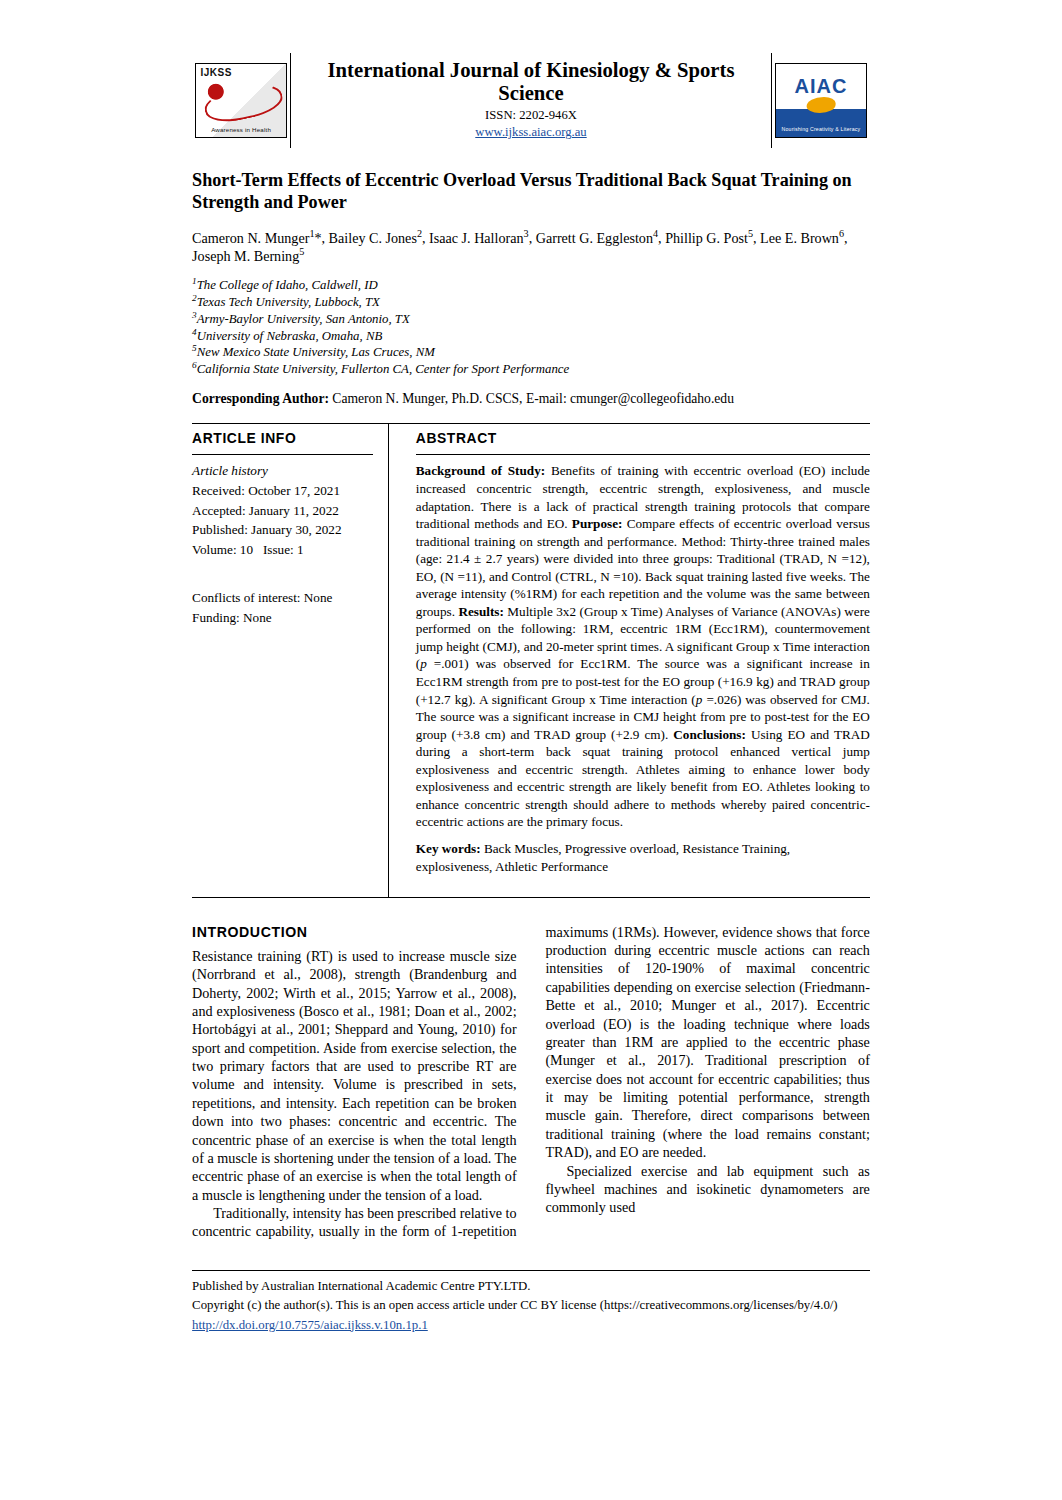IJKSS
Awareness in Health
International Journal of Kinesiology & Sports Science
ISSN: 2202-946X
www.ijkss.aiac.org.au
AIAC
Nourishing Creativity & Literacy
Short-Term Effects of Eccentric Overload Versus Traditional Back Squat Training on Strength and Power
Cameron N. Munger1*, Bailey C. Jones2, Isaac J. Halloran3, Garrett G. Eggleston4, Phillip G. Post5, Lee E. Brown6, Joseph M. Berning5
1The College of Idaho, Caldwell, ID
2Texas Tech University, Lubbock, TX
3Army-Baylor University, San Antonio, TX
4University of Nebraska, Omaha, NB
5New Mexico State University, Las Cruces, NM
6California State University, Fullerton CA, Center for Sport Performance
Corresponding Author: Cameron N. Munger, Ph.D. CSCS, E-mail: cmunger@collegeofidaho.edu
ARTICLE INFO
Article history
Received: October 17, 2021
Accepted: January 11, 2022
Published: January 30, 2022
Volume: 10 Issue: 1
Conflicts of interest: None
Funding: None
ABSTRACT
Background of Study: Benefits of training with eccentric overload (EO) include increased concentric strength, eccentric strength, explosiveness, and muscle adaptation. There is a lack of practical strength training protocols that compare traditional methods and EO. Purpose: Compare effects of eccentric overload versus traditional training on strength and performance. Method: Thirty-three trained males (age: 21.4 ± 2.7 years) were divided into three groups: Traditional (TRAD, N =12), EO, (N =11), and Control (CTRL, N =10). Back squat training lasted five weeks. The average intensity (%1RM) for each repetition and the volume was the same between groups. Results: Multiple 3x2 (Group x Time) Analyses of Variance (ANOVAs) were performed on the following: 1RM, eccentric 1RM (Ecc1RM), countermovement jump height (CMJ), and 20-meter sprint times. A significant Group x Time interaction (p =.001) was observed for Ecc1RM. The source was a significant increase in Ecc1RM strength from pre to post-test for the EO group (+16.9 kg) and TRAD group (+12.7 kg). A significant Group x Time interaction (p =.026) was observed for CMJ. The source was a significant increase in CMJ height from pre to post-test for the EO group (+3.8 cm) and TRAD group (+2.9 cm). Conclusions: Using EO and TRAD during a short-term back squat training protocol enhanced vertical jump explosiveness and eccentric strength. Athletes aiming to enhance lower body explosiveness and eccentric strength are likely benefit from EO. Athletes looking to enhance concentric strength should adhere to methods whereby paired concentric-eccentric actions are the primary focus.
Key words: Back Muscles, Progressive overload, Resistance Training, explosiveness, Athletic Performance
INTRODUCTION
Resistance training (RT) is used to increase muscle size (Norrbrand et al., 2008), strength (Brandenburg and Doherty, 2002; Wirth et al., 2015; Yarrow et al., 2008), and explosiveness (Bosco et al., 1981; Doan et al., 2002; Hortobágyi at al., 2001; Sheppard and Young, 2010) for sport and competition. Aside from exercise selection, the two primary factors that are used to prescribe RT are volume and intensity. Volume is prescribed in sets, repetitions, and intensity. Each repetition can be broken down into two phases: concentric and eccentric. The concentric phase of an exercise is when the total length of a muscle is shortening under the tension of a load. The eccentric phase of an exercise is when the total length of a muscle is lengthening under the tension of a load.
Traditionally, intensity has been prescribed relative to concentric capability, usually in the form of 1-repetition maximums (1RMs). However, evidence shows that force production during eccentric muscle actions can reach intensities of 120-190% of maximal concentric capabilities depending on exercise selection (Friedmann-Bette et al., 2010; Munger et al., 2017). Eccentric overload (EO) is the loading technique where loads greater than 1RM are applied to the eccentric phase (Munger et al., 2017). Traditional prescription of exercise does not account for eccentric capabilities; thus it may be limiting potential performance, strength muscle gain. Therefore, direct comparisons between traditional training (where the load remains constant; TRAD), and EO are needed.
Specialized exercise and lab equipment such as flywheel machines and isokinetic dynamometers are commonly used
Published by Australian International Academic Centre PTY.LTD.
Copyright (c) the author(s). This is an open access article under CC BY license (https://creativecommons.org/licenses/by/4.0/)
http://dx.doi.org/10.7575/aiac.ijkss.v.10n.1p.1